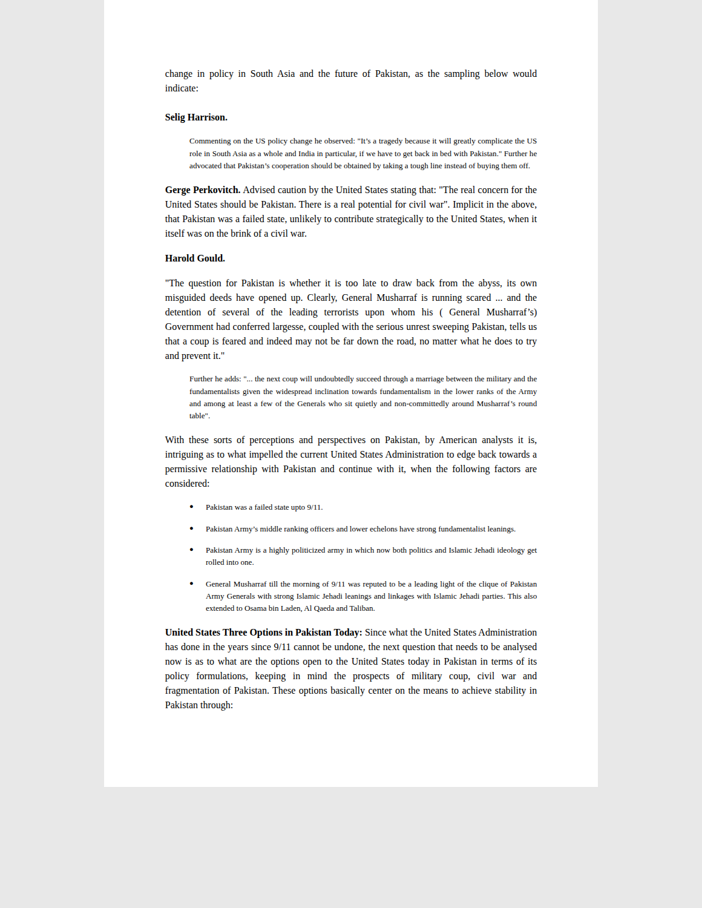change in policy in South Asia and the future of Pakistan, as the sampling below would indicate:
Selig Harrison.
Commenting on the US policy change he observed: "It’s a tragedy because it will greatly complicate the US role in South Asia as a whole and India in particular, if we have to get back in bed with Pakistan." Further he advocated that Pakistan’s cooperation should be obtained by taking a tough line instead of buying them off.
Gerge Perkovitch. Advised caution by the United States stating that: "The real concern for the United States should be Pakistan. There is a real potential for civil war". Implicit in the above, that Pakistan was a failed state, unlikely to contribute strategically to the United States, when it itself was on the brink of a civil war.
Harold Gould.
"The question for Pakistan is whether it is too late to draw back from the abyss, its own misguided deeds have opened up. Clearly, General Musharraf is running scared ... and the detention of several of the leading terrorists upon whom his ( General Musharraf’s) Government had conferred largesse, coupled with the serious unrest sweeping Pakistan, tells us that a coup is feared and indeed may not be far down the road, no matter what he does to try and prevent it."
Further he adds: "... the next coup will undoubtedly succeed through a marriage between the military and the fundamentalists given the widespread inclination towards fundamentalism in the lower ranks of the Army and among at least a few of the Generals who sit quietly and non-committedly around Musharraf’s round table".
With these sorts of perceptions and perspectives on Pakistan, by American analysts it is, intriguing as to what impelled the current United States Administration to edge back towards a permissive relationship with Pakistan and continue with it, when the following factors are considered:
Pakistan was a failed state upto 9/11.
Pakistan Army’s middle ranking officers and lower echelons have strong fundamentalist leanings.
Pakistan Army is a highly politicized army in which now both politics and Islamic Jehadi ideology get rolled into one.
General Musharraf till the morning of 9/11 was reputed to be a leading light of the clique of Pakistan Army Generals with strong Islamic Jehadi leanings and linkages with Islamic Jehadi parties. This also extended to Osama bin Laden, Al Qaeda and Taliban.
United States Three Options in Pakistan Today: Since what the United States Administration has done in the years since 9/11 cannot be undone, the next question that needs to be analysed now is as to what are the options open to the United States today in Pakistan in terms of its policy formulations, keeping in mind the prospects of military coup, civil war and fragmentation of Pakistan. These options basically center on the means to achieve stability in Pakistan through: